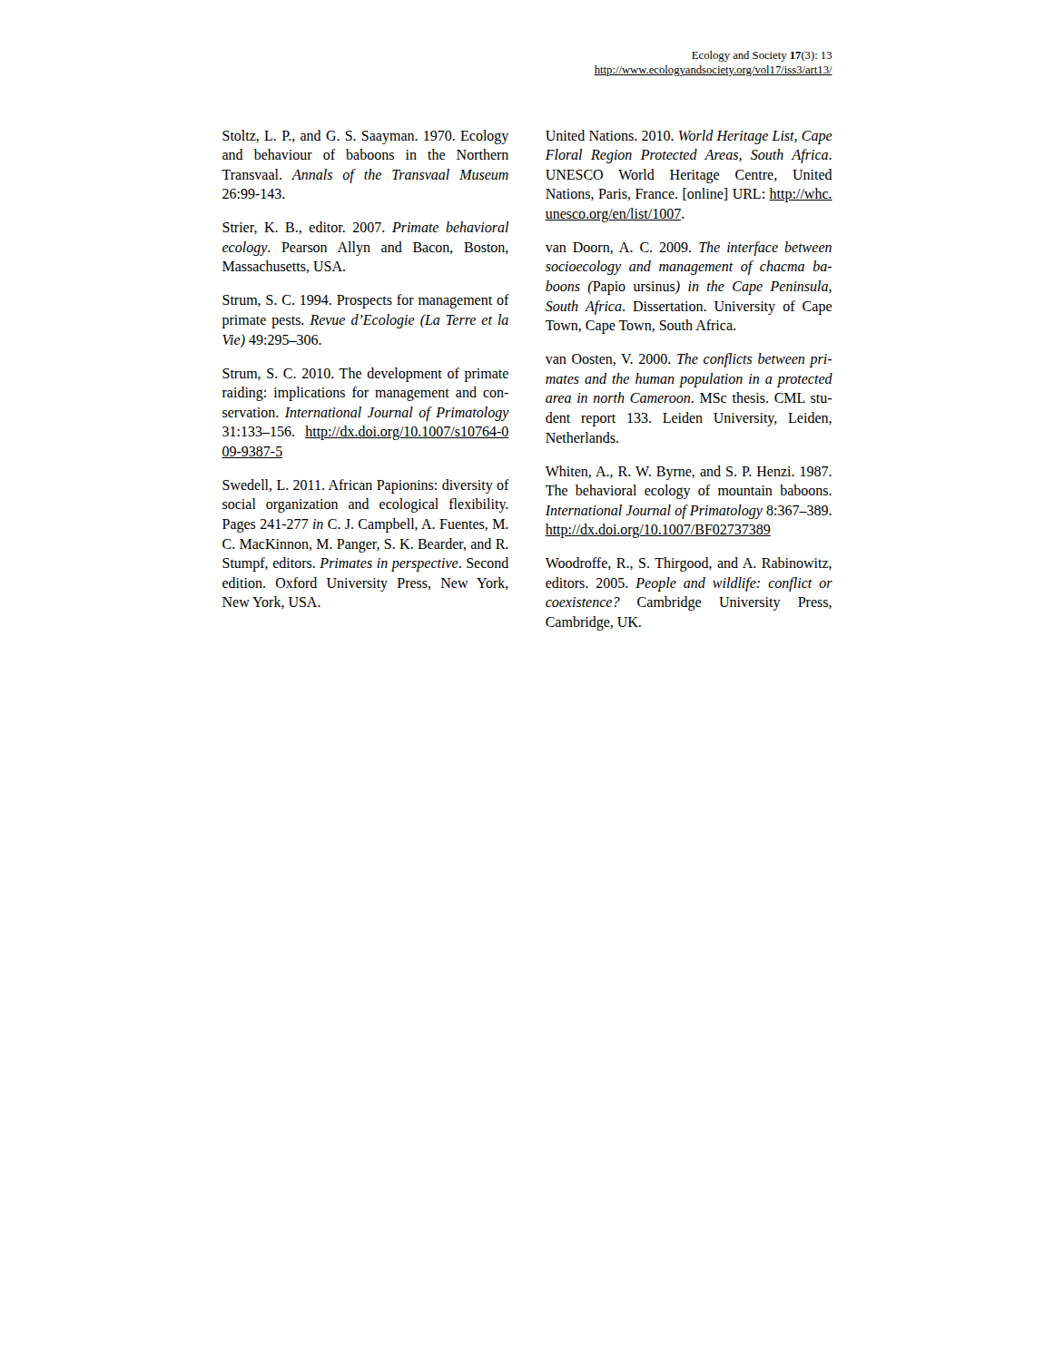Ecology and Society 17(3): 13
http://www.ecologyandsociety.org/vol17/iss3/art13/
Stoltz, L. P., and G. S. Saayman. 1970. Ecology and behaviour of baboons in the Northern Transvaal. Annals of the Transvaal Museum 26:99-143.
Strier, K. B., editor. 2007. Primate behavioral ecology. Pearson Allyn and Bacon, Boston, Massachusetts, USA.
Strum, S. C. 1994. Prospects for management of primate pests. Revue d’Ecologie (La Terre et la Vie) 49:295–306.
Strum, S. C. 2010. The development of primate raiding: implications for management and conservation. International Journal of Primatology 31:133–156. http://dx.doi.org/10.1007/s10764-009-9387-5
Swedell, L. 2011. African Papionins: diversity of social organization and ecological flexibility. Pages 241-277 in C. J. Campbell, A. Fuentes, M. C. MacKinnon, M. Panger, S. K. Bearder, and R. Stumpf, editors. Primates in perspective. Second edition. Oxford University Press, New York, New York, USA.
United Nations. 2010. World Heritage List, Cape Floral Region Protected Areas, South Africa. UNESCO World Heritage Centre, United Nations, Paris, France. [online] URL: http://whc.unesco.org/en/list/1007.
van Doorn, A. C. 2009. The interface between socioecology and management of chacma baboons (Papio ursinus) in the Cape Peninsula, South Africa. Dissertation. University of Cape Town, Cape Town, South Africa.
van Oosten, V. 2000. The conflicts between primates and the human population in a protected area in north Cameroon. MSc thesis. CML student report 133. Leiden University, Leiden, Netherlands.
Whiten, A., R. W. Byrne, and S. P. Henzi. 1987. The behavioral ecology of mountain baboons. International Journal of Primatology 8:367–389. http://dx.doi.org/10.1007/BF02737389
Woodroffe, R., S. Thirgood, and A. Rabinowitz, editors. 2005. People and wildlife: conflict or coexistence? Cambridge University Press, Cambridge, UK.